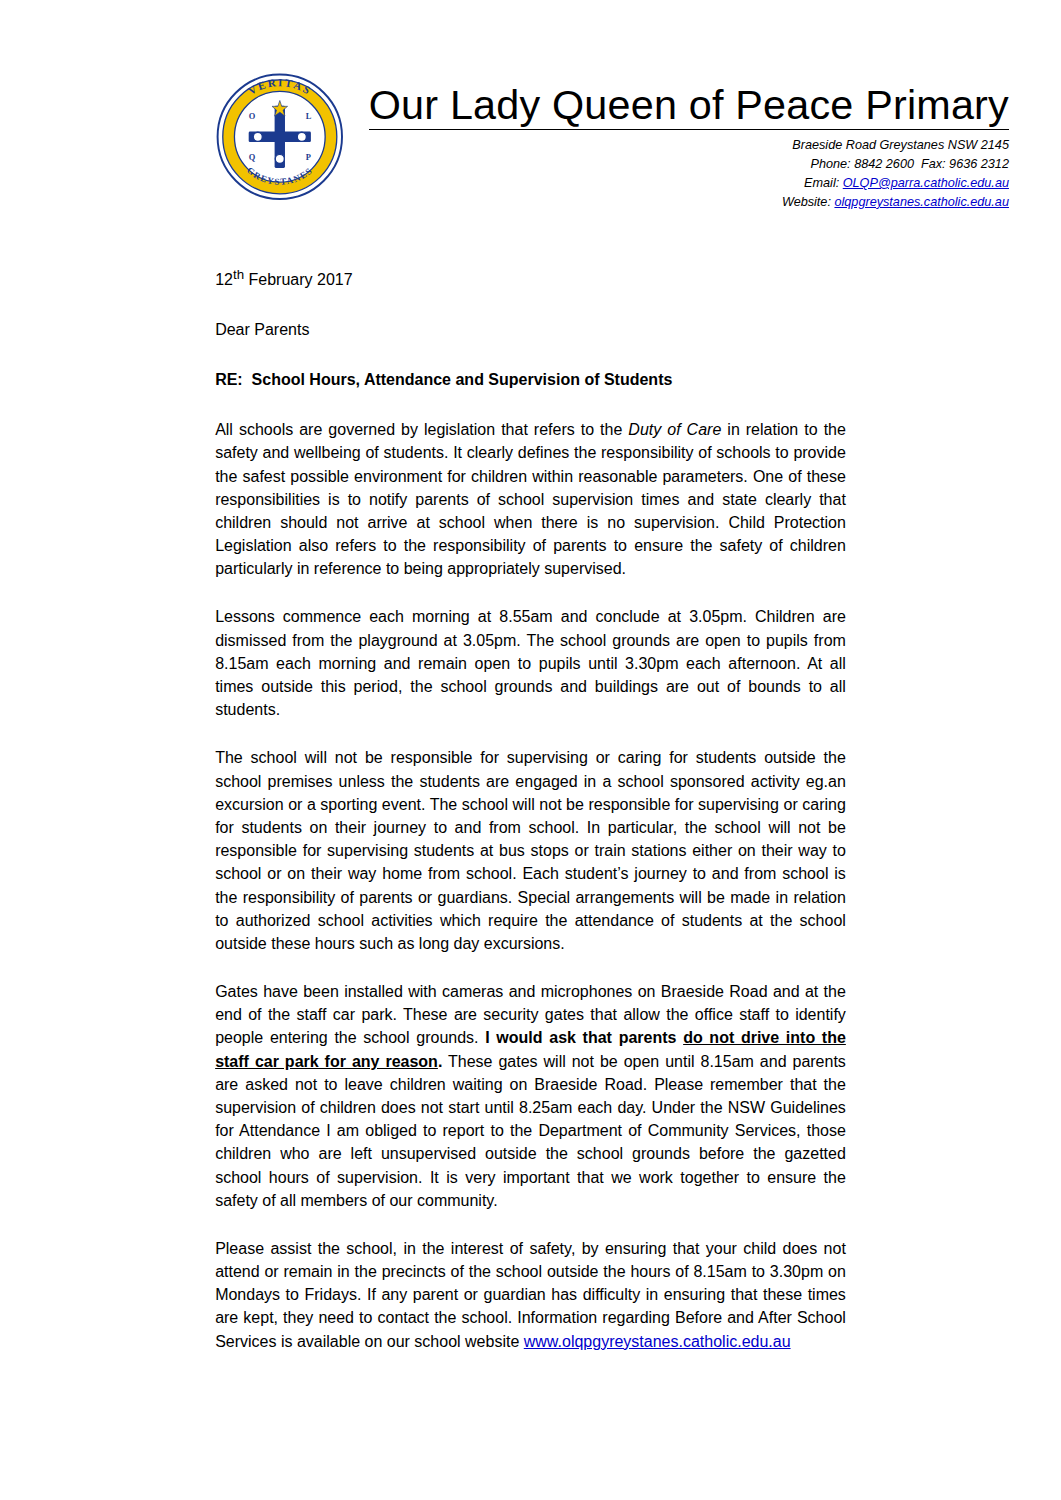VERITAS GREYSTANES O L Q P
Our Lady Queen of Peace Primary
Braeside Road Greystanes NSW 2145
Phone: 8842 2600 Fax: 9636 2312
Email: OLQP@parra.catholic.edu.au
Website: olqpgreystanes.catholic.edu.au
12th February 2017
Dear Parents
RE: School Hours, Attendance and Supervision of Students
All schools are governed by legislation that refers to the Duty of Care in relation to the safety and wellbeing of students. It clearly defines the responsibility of schools to provide the safest possible environment for children within reasonable parameters. One of these responsibilities is to notify parents of school supervision times and state clearly that children should not arrive at school when there is no supervision. Child Protection Legislation also refers to the responsibility of parents to ensure the safety of children particularly in reference to being appropriately supervised.
Lessons commence each morning at 8.55am and conclude at 3.05pm. Children are dismissed from the playground at 3.05pm. The school grounds are open to pupils from 8.15am each morning and remain open to pupils until 3.30pm each afternoon. At all times outside this period, the school grounds and buildings are out of bounds to all students.
The school will not be responsible for supervising or caring for students outside the school premises unless the students are engaged in a school sponsored activity eg.an excursion or a sporting event. The school will not be responsible for supervising or caring for students on their journey to and from school. In particular, the school will not be responsible for supervising students at bus stops or train stations either on their way to school or on their way home from school. Each student’s journey to and from school is the responsibility of parents or guardians. Special arrangements will be made in relation to authorized school activities which require the attendance of students at the school outside these hours such as long day excursions.
Gates have been installed with cameras and microphones on Braeside Road and at the end of the staff car park. These are security gates that allow the office staff to identify people entering the school grounds. I would ask that parents do not drive into the staff car park for any reason. These gates will not be open until 8.15am and parents are asked not to leave children waiting on Braeside Road. Please remember that the supervision of children does not start until 8.25am each day. Under the NSW Guidelines for Attendance I am obliged to report to the Department of Community Services, those children who are left unsupervised outside the school grounds before the gazetted school hours of supervision. It is very important that we work together to ensure the safety of all members of our community.
Please assist the school, in the interest of safety, by ensuring that your child does not attend or remain in the precincts of the school outside the hours of 8.15am to 3.30pm on Mondays to Fridays. If any parent or guardian has difficulty in ensuring that these times are kept, they need to contact the school. Information regarding Before and After School Services is available on our school website www.olqpgyreystanes.catholic.edu.au